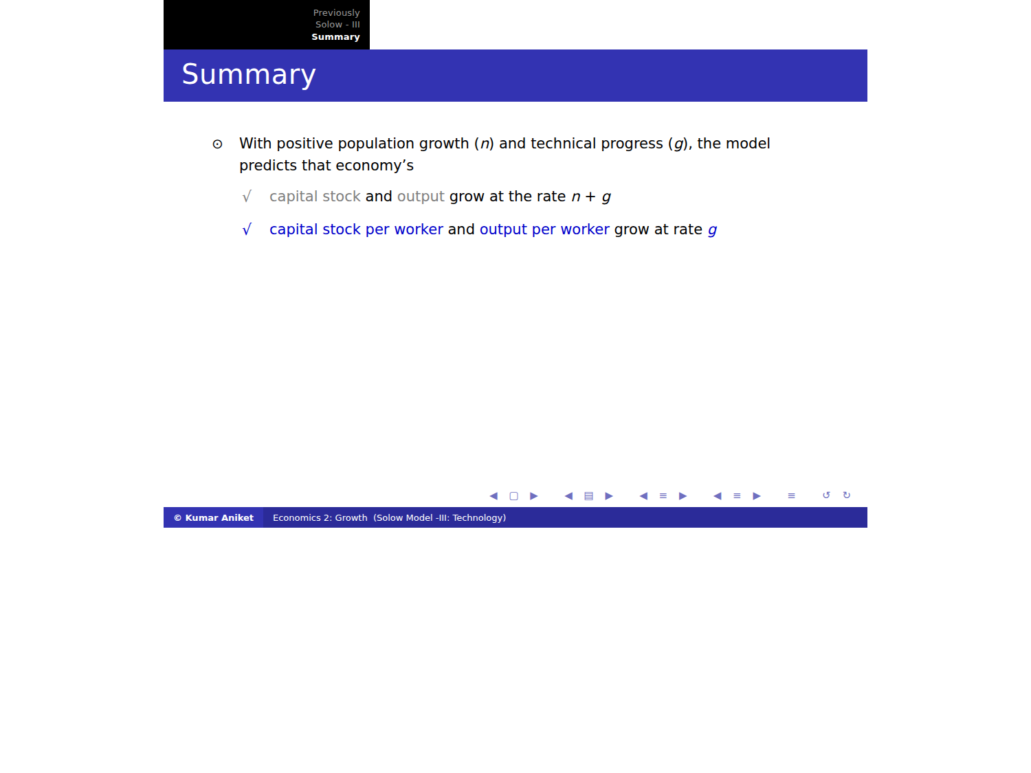Previously Solow - III Summary
Summary
With positive population growth (n) and technical progress (g), the model predicts that economy’s
capital stock and output grow at the rate n + g
capital stock per worker and output per worker grow at rate g
◀ ▢ ▶ ◀ ▤ ▶ ◀ ≡ ▶ ◀ ≡ ▶ ≡ ↺ ↻
© Kumar Aniket
Economics 2: Growth (Solow Model -III: Technology)